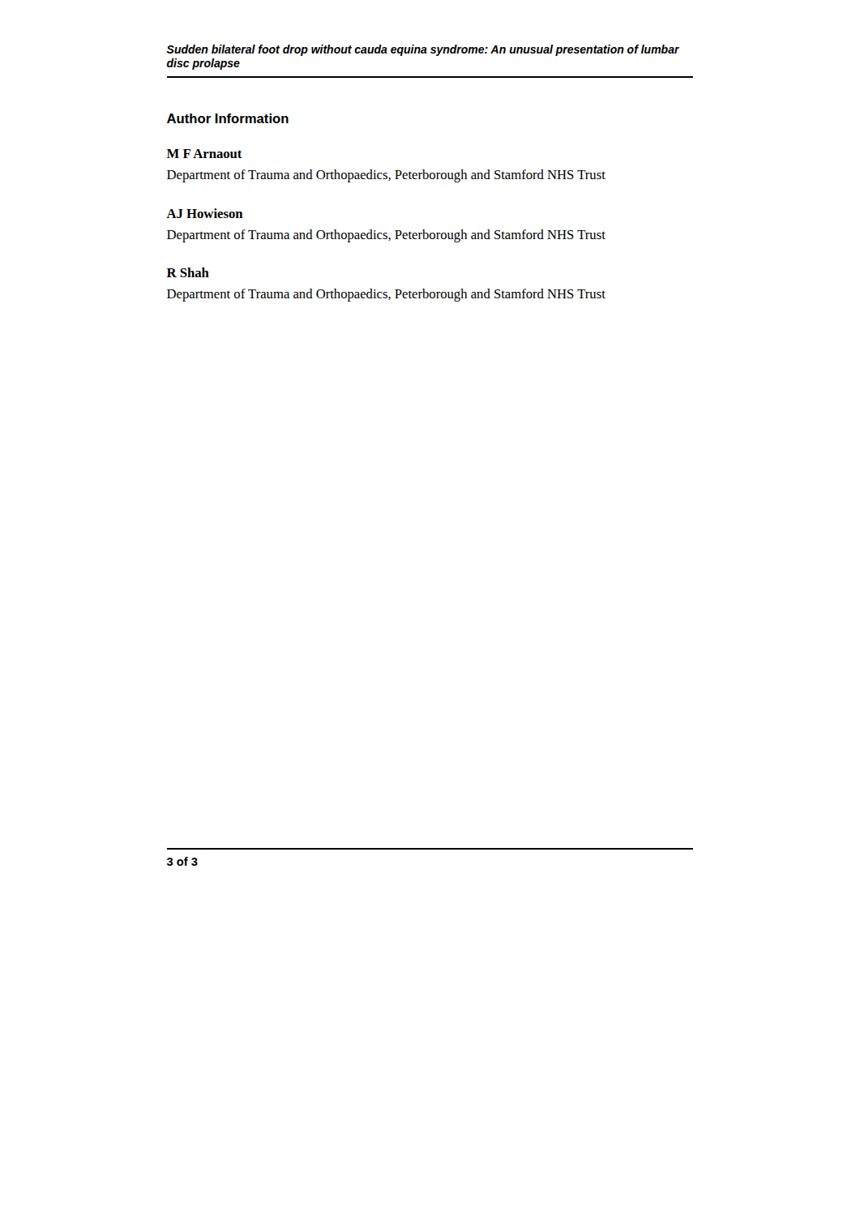Sudden bilateral foot drop without cauda equina syndrome: An unusual presentation of lumbar disc prolapse
Author Information
M F Arnaout
Department of Trauma and Orthopaedics, Peterborough and Stamford NHS Trust
AJ Howieson
Department of Trauma and Orthopaedics, Peterborough and Stamford NHS Trust
R Shah
Department of Trauma and Orthopaedics, Peterborough and Stamford NHS Trust
3 of 3